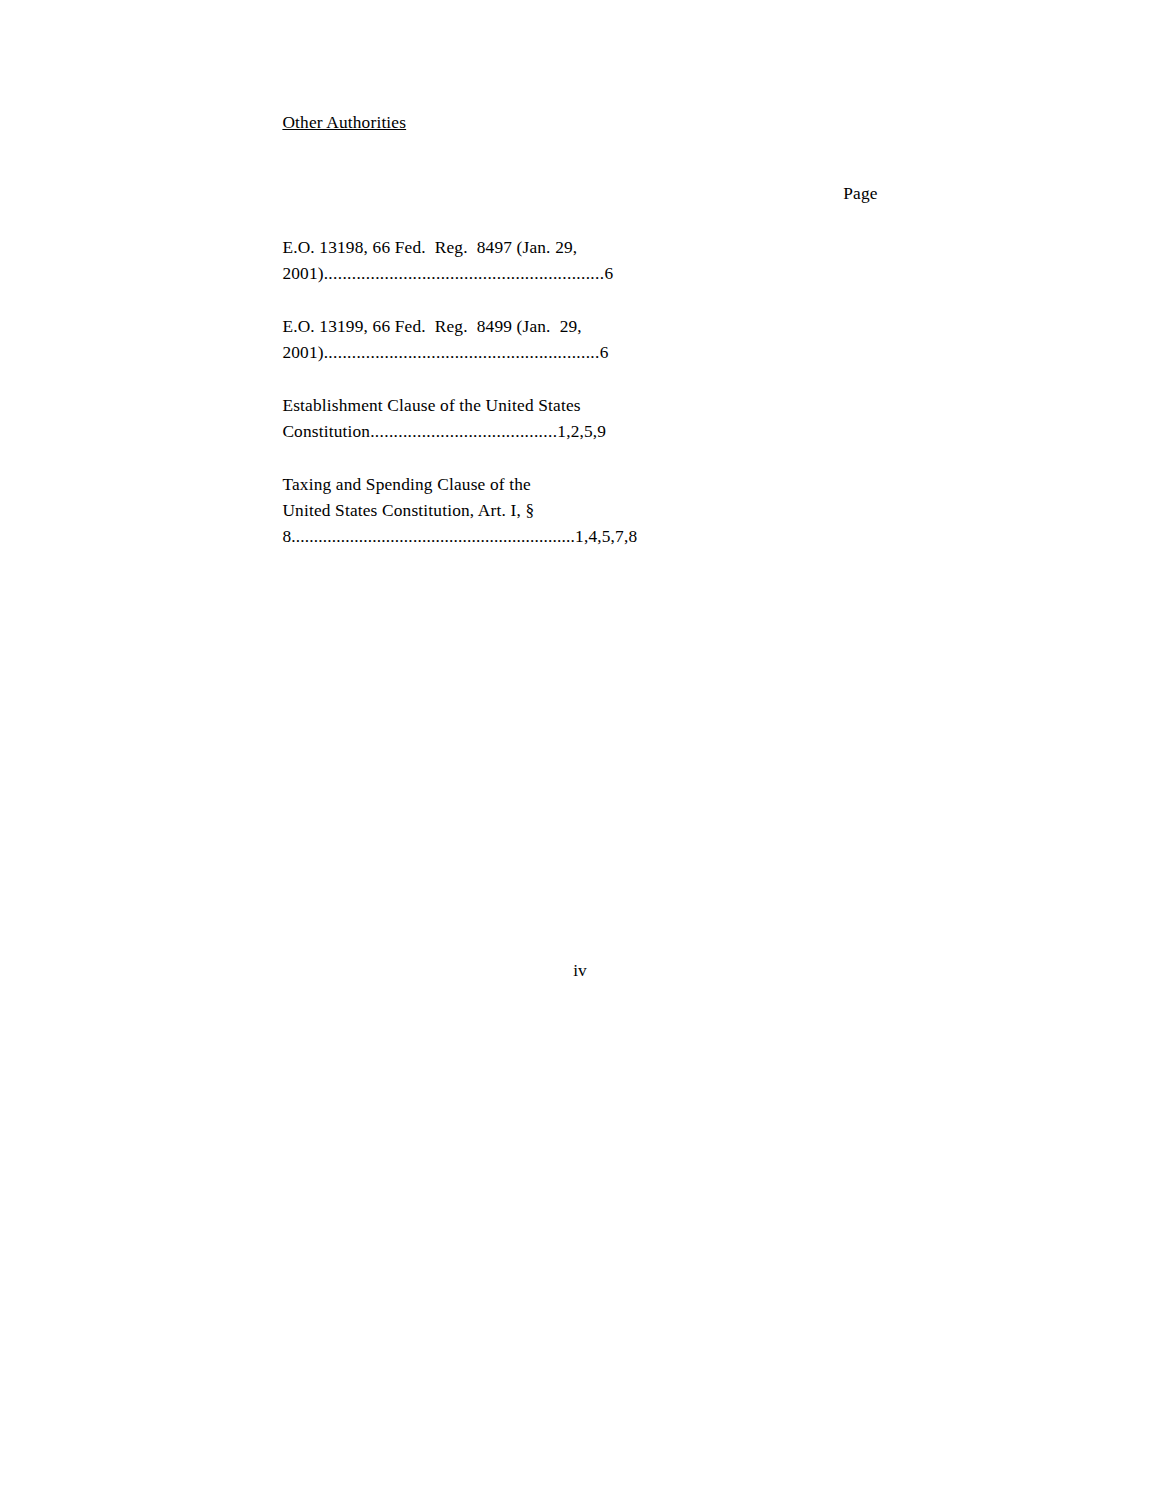Other Authorities
Page
E.O. 13198, 66 Fed. Reg. 8497 (Jan. 29, 2001)............................................................ 6
E.O. 13199, 66 Fed. Reg. 8499 (Jan. 29, 2001)........................................................... 6
Establishment Clause of the United States Constitution........................................ 1,2,5,9
Taxing and Spending Clause of theUnited States Constitution, Art. I, § 8............................................................... 1,4,5,7,8
iv